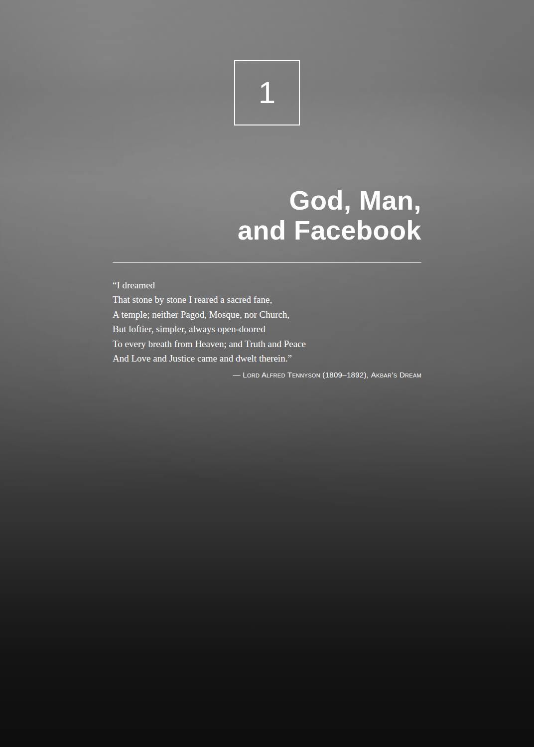1
God, Man,
and Facebook
“I dreamed
That stone by stone I reared a sacred fane,
A temple; neither Pagod, Mosque, nor Church,
But loftier, simpler, always open-doored
To every breath from Heaven; and Truth and Peace
And Love and Justice came and dwelt therein.”
— Lord Alfred Tennyson (1809–1892), Akbar’s Dream